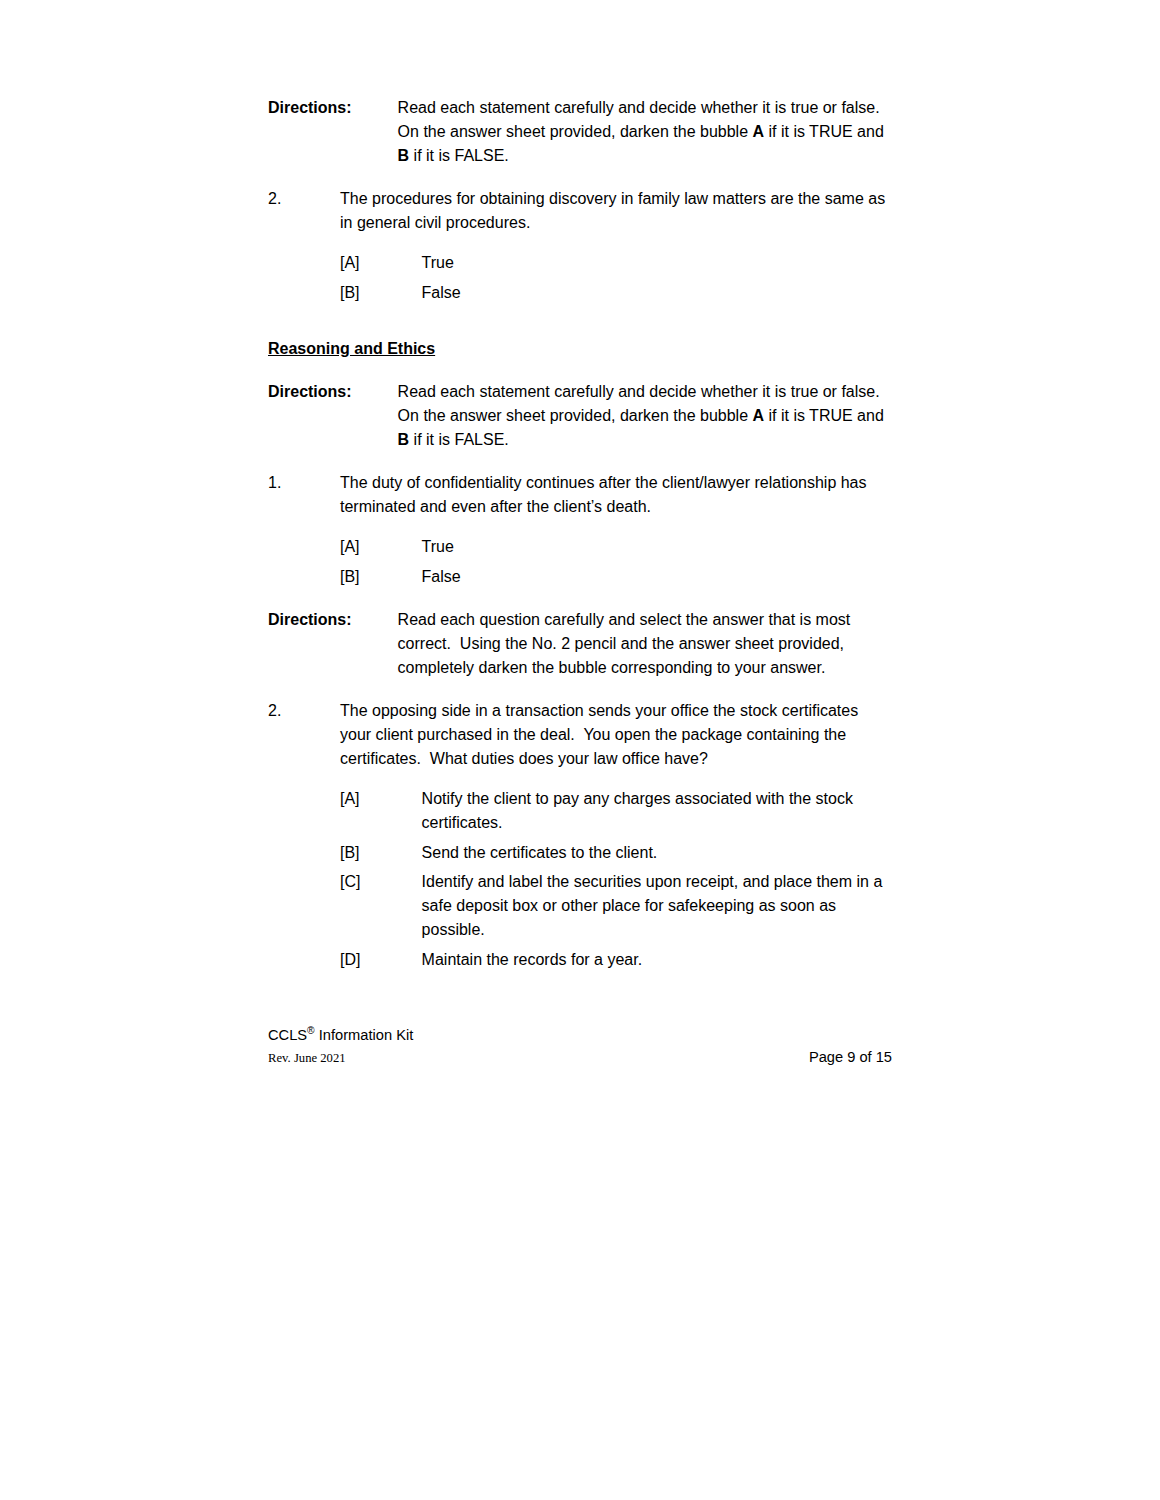Directions:
Read each statement carefully and decide whether it is true or false. On the answer sheet provided, darken the bubble A if it is TRUE and B if it is FALSE.
2.
The procedures for obtaining discovery in family law matters are the same as in general civil procedures.
[A]
True
[B]
False
Reasoning and Ethics
Directions:
Read each statement carefully and decide whether it is true or false. On the answer sheet provided, darken the bubble A if it is TRUE and B if it is FALSE.
1.
The duty of confidentiality continues after the client/lawyer relationship has terminated and even after the client’s death.
[A]
True
[B]
False
Directions:
Read each question carefully and select the answer that is most correct. Using the No. 2 pencil and the answer sheet provided, completely darken the bubble corresponding to your answer.
2.
The opposing side in a transaction sends your office the stock certificates your client purchased in the deal. You open the package containing the certificates. What duties does your law office have?
[A]
Notify the client to pay any charges associated with the stock certificates.
[B]
Send the certificates to the client.
[C]
Identify and label the securities upon receipt, and place them in a safe deposit box or other place for safekeeping as soon as possible.
[D]
Maintain the records for a year.
CCLS® Information Kit
Rev. June 2021
Page 9 of 15